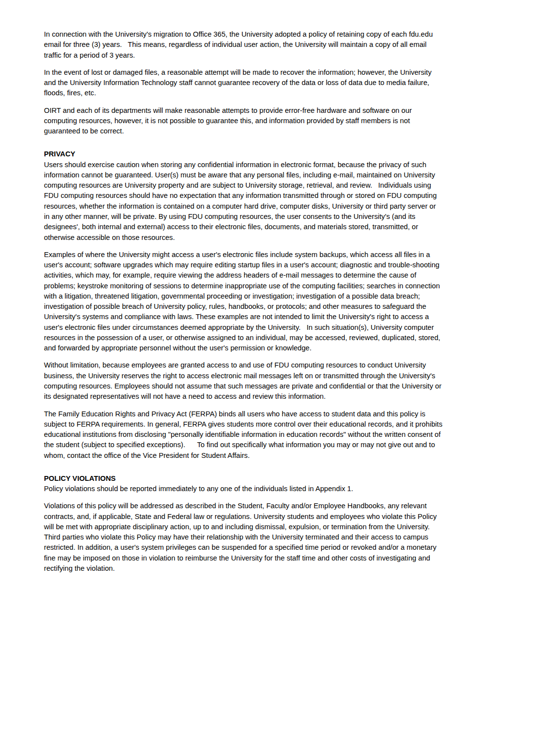In connection with the University's migration to Office 365, the University adopted a policy of retaining copy of each fdu.edu email for three (3) years. This means, regardless of individual user action, the University will maintain a copy of all email traffic for a period of 3 years.
In the event of lost or damaged files, a reasonable attempt will be made to recover the information; however, the University and the University Information Technology staff cannot guarantee recovery of the data or loss of data due to media failure, floods, fires, etc.
OIRT and each of its departments will make reasonable attempts to provide error-free hardware and software on our computing resources, however, it is not possible to guarantee this, and information provided by staff members is not guaranteed to be correct.
Privacy
Users should exercise caution when storing any confidential information in electronic format, because the privacy of such information cannot be guaranteed. User(s) must be aware that any personal files, including e-mail, maintained on University computing resources are University property and are subject to University storage, retrieval, and review. Individuals using FDU computing resources should have no expectation that any information transmitted through or stored on FDU computing resources, whether the information is contained on a computer hard drive, computer disks, University or third party server or in any other manner, will be private. By using FDU computing resources, the user consents to the University's (and its designees', both internal and external) access to their electronic files, documents, and materials stored, transmitted, or otherwise accessible on those resources.
Examples of where the University might access a user's electronic files include system backups, which access all files in a user's account; software upgrades which may require editing startup files in a user's account; diagnostic and trouble-shooting activities, which may, for example, require viewing the address headers of e-mail messages to determine the cause of problems; keystroke monitoring of sessions to determine inappropriate use of the computing facilities; searches in connection with a litigation, threatened litigation, governmental proceeding or investigation; investigation of a possible data breach; investigation of possible breach of University policy, rules, handbooks, or protocols; and other measures to safeguard the University's systems and compliance with laws. These examples are not intended to limit the University's right to access a user's electronic files under circumstances deemed appropriate by the University. In such situation(s), University computer resources in the possession of a user, or otherwise assigned to an individual, may be accessed, reviewed, duplicated, stored, and forwarded by appropriate personnel without the user's permission or knowledge.
Without limitation, because employees are granted access to and use of FDU computing resources to conduct University business, the University reserves the right to access electronic mail messages left on or transmitted through the University's computing resources. Employees should not assume that such messages are private and confidential or that the University or its designated representatives will not have a need to access and review this information.
The Family Education Rights and Privacy Act (FERPA) binds all users who have access to student data and this policy is subject to FERPA requirements. In general, FERPA gives students more control over their educational records, and it prohibits educational institutions from disclosing "personally identifiable information in education records" without the written consent of the student (subject to specified exceptions). To find out specifically what information you may or may not give out and to whom, contact the office of the Vice President for Student Affairs.
Policy Violations
Policy violations should be reported immediately to any one of the individuals listed in Appendix 1.
Violations of this policy will be addressed as described in the Student, Faculty and/or Employee Handbooks, any relevant contracts, and, if applicable, State and Federal law or regulations. University students and employees who violate this Policy will be met with appropriate disciplinary action, up to and including dismissal, expulsion, or termination from the University. Third parties who violate this Policy may have their relationship with the University terminated and their access to campus restricted. In addition, a user's system privileges can be suspended for a specified time period or revoked and/or a monetary fine may be imposed on those in violation to reimburse the University for the staff time and other costs of investigating and rectifying the violation.